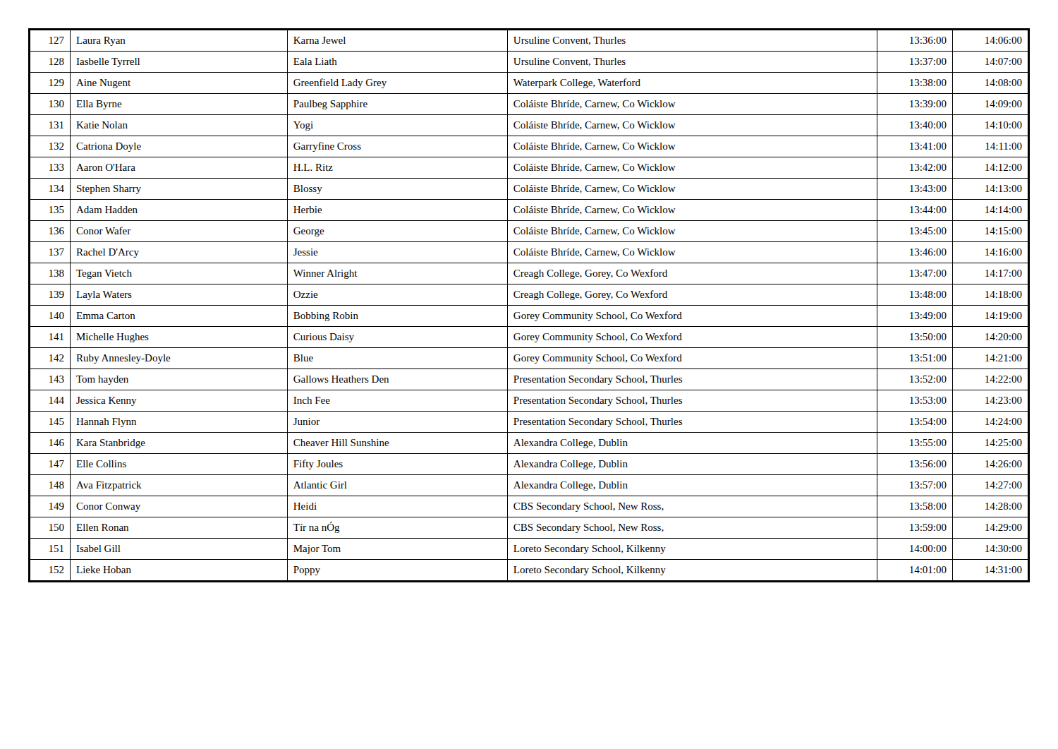| 127 | Laura Ryan | Karna Jewel | Ursuline Convent, Thurles | 13:36:00 | 14:06:00 |
| 128 | Iasbelle Tyrrell | Eala Liath | Ursuline Convent, Thurles | 13:37:00 | 14:07:00 |
| 129 | Aine Nugent | Greenfield Lady Grey | Waterpark College, Waterford | 13:38:00 | 14:08:00 |
| 130 | Ella Byrne | Paulbeg Sapphire | Coláiste Bhríde, Carnew, Co Wicklow | 13:39:00 | 14:09:00 |
| 131 | Katie Nolan | Yogi | Coláiste Bhríde, Carnew, Co Wicklow | 13:40:00 | 14:10:00 |
| 132 | Catriona Doyle | Garryfine Cross | Coláiste Bhríde, Carnew, Co Wicklow | 13:41:00 | 14:11:00 |
| 133 | Aaron O'Hara | H.L. Ritz | Coláiste Bhríde, Carnew, Co Wicklow | 13:42:00 | 14:12:00 |
| 134 | Stephen Sharry | Blossy | Coláiste Bhríde, Carnew, Co Wicklow | 13:43:00 | 14:13:00 |
| 135 | Adam Hadden | Herbie | Coláiste Bhríde, Carnew, Co Wicklow | 13:44:00 | 14:14:00 |
| 136 | Conor Wafer | George | Coláiste Bhríde, Carnew, Co Wicklow | 13:45:00 | 14:15:00 |
| 137 | Rachel D'Arcy | Jessie | Coláiste Bhríde, Carnew, Co Wicklow | 13:46:00 | 14:16:00 |
| 138 | Tegan Vietch | Winner Alright | Creagh College, Gorey, Co Wexford | 13:47:00 | 14:17:00 |
| 139 | Layla Waters | Ozzie | Creagh College, Gorey, Co Wexford | 13:48:00 | 14:18:00 |
| 140 | Emma Carton | Bobbing Robin | Gorey Community School, Co Wexford | 13:49:00 | 14:19:00 |
| 141 | Michelle Hughes | Curious Daisy | Gorey Community School, Co Wexford | 13:50:00 | 14:20:00 |
| 142 | Ruby Annesley-Doyle | Blue | Gorey Community School, Co Wexford | 13:51:00 | 14:21:00 |
| 143 | Tom hayden | Gallows Heathers Den | Presentation Secondary School, Thurles | 13:52:00 | 14:22:00 |
| 144 | Jessica Kenny | Inch Fee | Presentation Secondary School, Thurles | 13:53:00 | 14:23:00 |
| 145 | Hannah Flynn | Junior | Presentation Secondary School, Thurles | 13:54:00 | 14:24:00 |
| 146 | Kara Stanbridge | Cheaver Hill Sunshine | Alexandra College, Dublin | 13:55:00 | 14:25:00 |
| 147 | Elle Collins | Fifty Joules | Alexandra College, Dublin | 13:56:00 | 14:26:00 |
| 148 | Ava Fitzpatrick | Atlantic Girl | Alexandra College, Dublin | 13:57:00 | 14:27:00 |
| 149 | Conor Conway | Heidi | CBS Secondary School, New Ross, | 13:58:00 | 14:28:00 |
| 150 | Ellen Ronan | Tír na nÓg | CBS Secondary School, New Ross, | 13:59:00 | 14:29:00 |
| 151 | Isabel Gill | Major Tom | Loreto Secondary School, Kilkenny | 14:00:00 | 14:30:00 |
| 152 | Lieke Hoban | Poppy | Loreto Secondary School, Kilkenny | 14:01:00 | 14:31:00 |